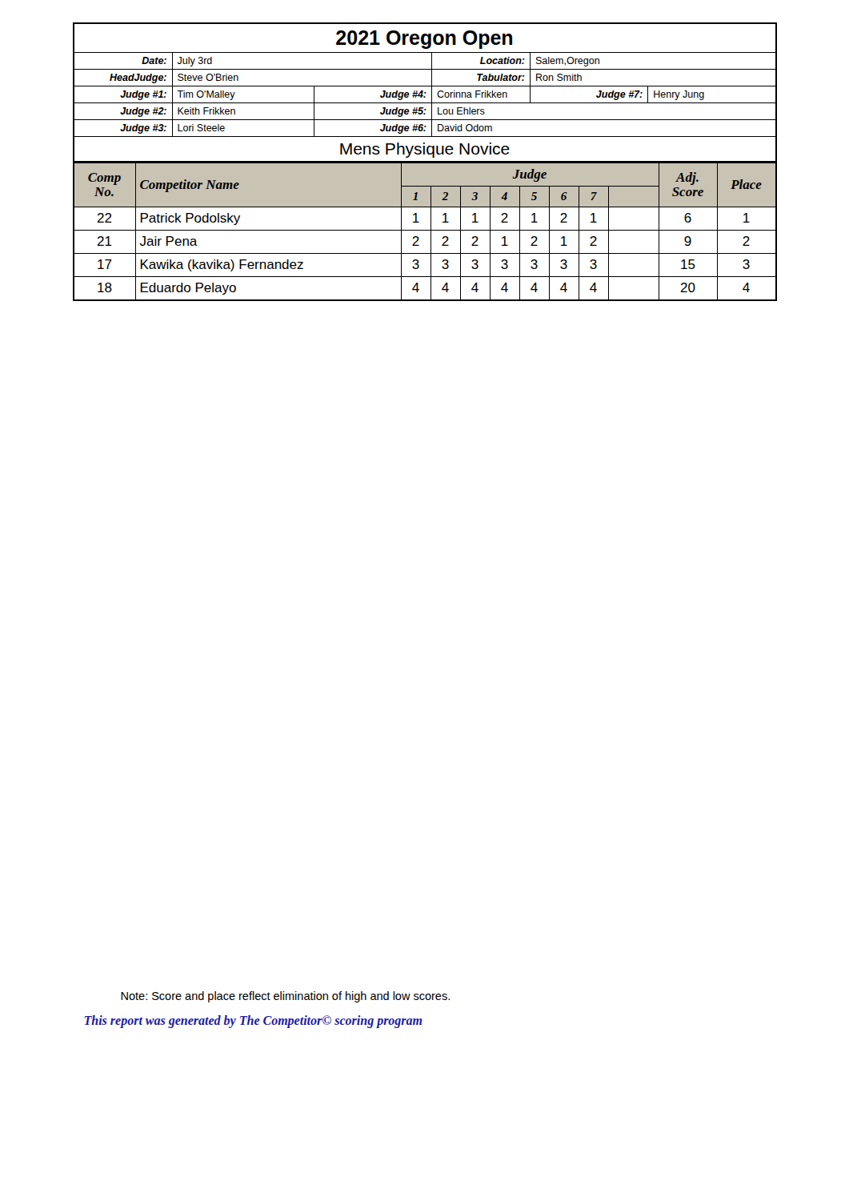| 2021 Oregon Open |
| Date: | July 3rd | Location: | Salem,Oregon |
| HeadJudge: | Steve O'Brien | Tabulator: | Ron Smith |
| Judge #1: | Tim O'Malley | Judge #4: | Corinna Frikken | Judge #7: | Henry Jung |
| Judge #2: | Keith Frikken | Judge #5: | Lou Ehlers |
| Judge #3: | Lori Steele | Judge #6: | David Odom |
| Mens Physique Novice |
| Comp No. | Competitor Name | Judge | Adj. Score | Place |
| 1 | 2 | 3 | 4 | 5 | 6 | 7 | |
| 22 | Patrick Podolsky | 1 | 1 | 1 | 2 | 1 | 2 | 1 | | 6 | 1 |
| 21 | Jair Pena | 2 | 2 | 2 | 1 | 2 | 1 | 2 | | 9 | 2 |
| 17 | Kawika (kavika) Fernandez | 3 | 3 | 3 | 3 | 3 | 3 | 3 | | 15 | 3 |
| 18 | Eduardo Pelayo | 4 | 4 | 4 | 4 | 4 | 4 | 4 | | 20 | 4 |
Note: Score and place reflect elimination of high and low scores.
This report was generated by The Competitor© scoring program